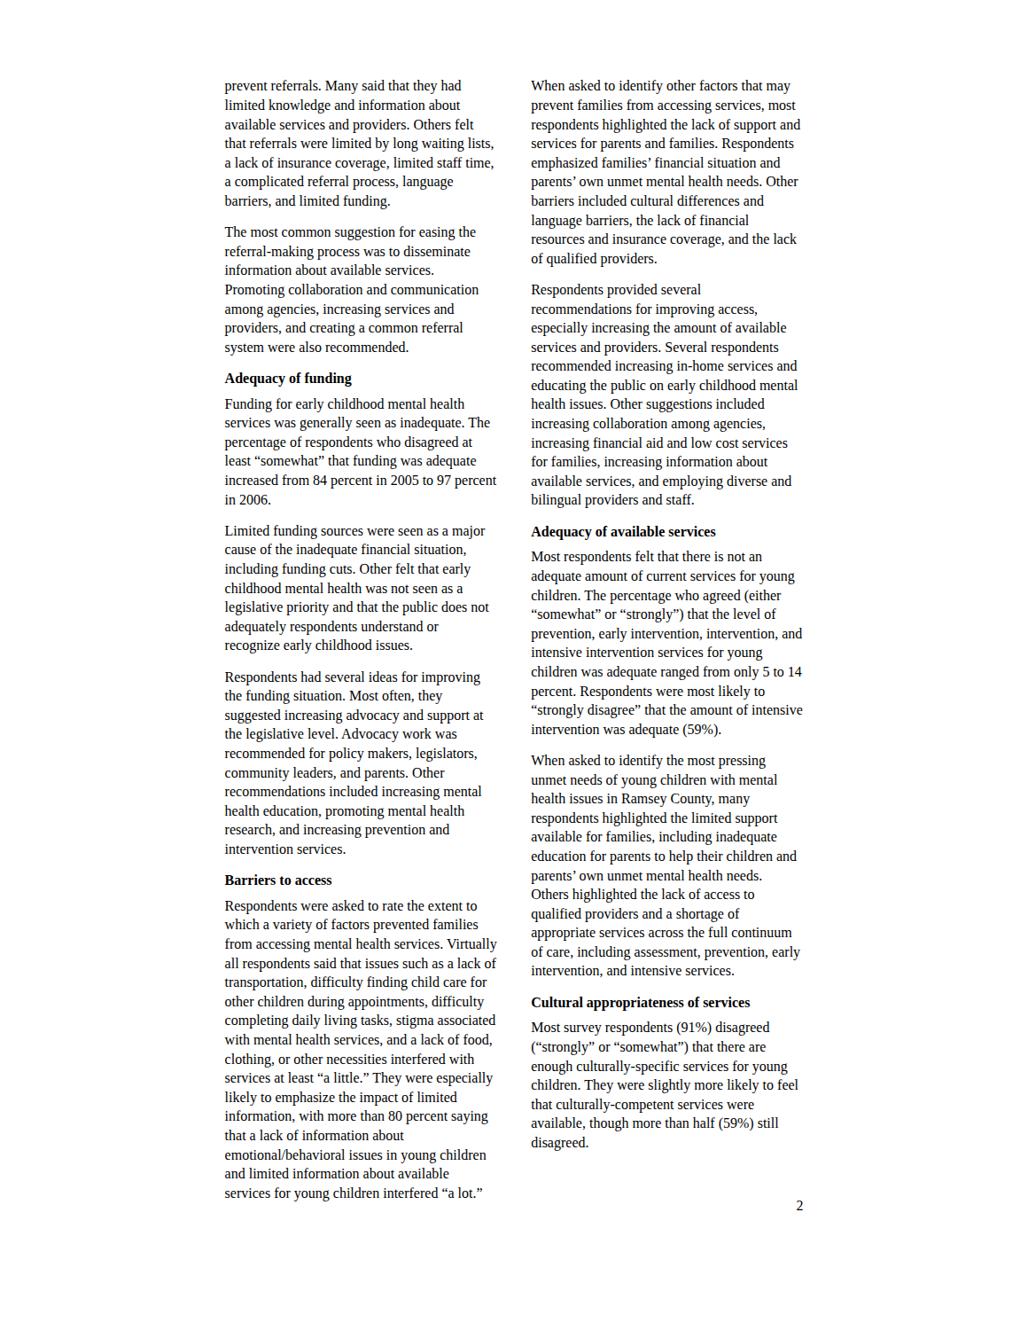prevent referrals. Many said that they had limited knowledge and information about available services and providers. Others felt that referrals were limited by long waiting lists, a lack of insurance coverage, limited staff time, a complicated referral process, language barriers, and limited funding.
The most common suggestion for easing the referral-making process was to disseminate information about available services. Promoting collaboration and communication among agencies, increasing services and providers, and creating a common referral system were also recommended.
Adequacy of funding
Funding for early childhood mental health services was generally seen as inadequate. The percentage of respondents who disagreed at least “somewhat” that funding was adequate increased from 84 percent in 2005 to 97 percent in 2006.
Limited funding sources were seen as a major cause of the inadequate financial situation, including funding cuts. Other felt that early childhood mental health was not seen as a legislative priority and that the public does not adequately respondents understand or recognize early childhood issues.
Respondents had several ideas for improving the funding situation. Most often, they suggested increasing advocacy and support at the legislative level. Advocacy work was recommended for policy makers, legislators, community leaders, and parents. Other recommendations included increasing mental health education, promoting mental health research, and increasing prevention and intervention services.
Barriers to access
Respondents were asked to rate the extent to which a variety of factors prevented families from accessing mental health services. Virtually all respondents said that issues such as a lack of transportation, difficulty finding child care for other children during appointments, difficulty completing daily living tasks, stigma associated with mental health services, and a lack of food, clothing, or other necessities interfered with services at least “a little.” They were especially likely to emphasize the impact of limited information, with more than 80 percent saying that a lack of information about emotional/behavioral issues in young children and limited information about available services for young children interfered “a lot.”
When asked to identify other factors that may prevent families from accessing services, most respondents highlighted the lack of support and services for parents and families. Respondents emphasized families’ financial situation and parents’ own unmet mental health needs. Other barriers included cultural differences and language barriers, the lack of financial resources and insurance coverage, and the lack of qualified providers.
Respondents provided several recommendations for improving access, especially increasing the amount of available services and providers. Several respondents recommended increasing in-home services and educating the public on early childhood mental health issues. Other suggestions included increasing collaboration among agencies, increasing financial aid and low cost services for families, increasing information about available services, and employing diverse and bilingual providers and staff.
Adequacy of available services
Most respondents felt that there is not an adequate amount of current services for young children. The percentage who agreed (either “somewhat” or “strongly”) that the level of prevention, early intervention, intervention, and intensive intervention services for young children was adequate ranged from only 5 to 14 percent. Respondents were most likely to “strongly disagree” that the amount of intensive intervention was adequate (59%).
When asked to identify the most pressing unmet needs of young children with mental health issues in Ramsey County, many respondents highlighted the limited support available for families, including inadequate education for parents to help their children and parents’ own unmet mental health needs. Others highlighted the lack of access to qualified providers and a shortage of appropriate services across the full continuum of care, including assessment, prevention, early intervention, and intensive services.
Cultural appropriateness of services
Most survey respondents (91%) disagreed (“strongly” or “somewhat”) that there are enough culturally-specific services for young children. They were slightly more likely to feel that culturally-competent services were available, though more than half (59%) still disagreed.
2